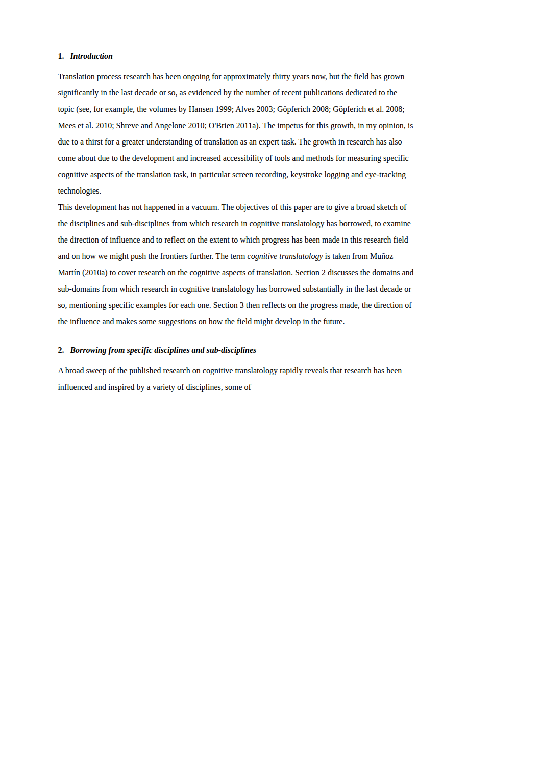1. Introduction
Translation process research has been ongoing for approximately thirty years now, but the field has grown significantly in the last decade or so, as evidenced by the number of recent publications dedicated to the topic (see, for example, the volumes by Hansen 1999; Alves 2003; Göpferich 2008; Göpferich et al. 2008; Mees et al. 2010; Shreve and Angelone 2010; O'Brien 2011a). The impetus for this growth, in my opinion, is due to a thirst for a greater understanding of translation as an expert task. The growth in research has also come about due to the development and increased accessibility of tools and methods for measuring specific cognitive aspects of the translation task, in particular screen recording, keystroke logging and eye-tracking technologies.
This development has not happened in a vacuum. The objectives of this paper are to give a broad sketch of the disciplines and sub-disciplines from which research in cognitive translatology has borrowed, to examine the direction of influence and to reflect on the extent to which progress has been made in this research field and on how we might push the frontiers further. The term cognitive translatology is taken from Muñoz Martín (2010a) to cover research on the cognitive aspects of translation. Section 2 discusses the domains and sub-domains from which research in cognitive translatology has borrowed substantially in the last decade or so, mentioning specific examples for each one. Section 3 then reflects on the progress made, the direction of the influence and makes some suggestions on how the field might develop in the future.
2. Borrowing from specific disciplines and sub-disciplines
A broad sweep of the published research on cognitive translatology rapidly reveals that research has been influenced and inspired by a variety of disciplines, some of